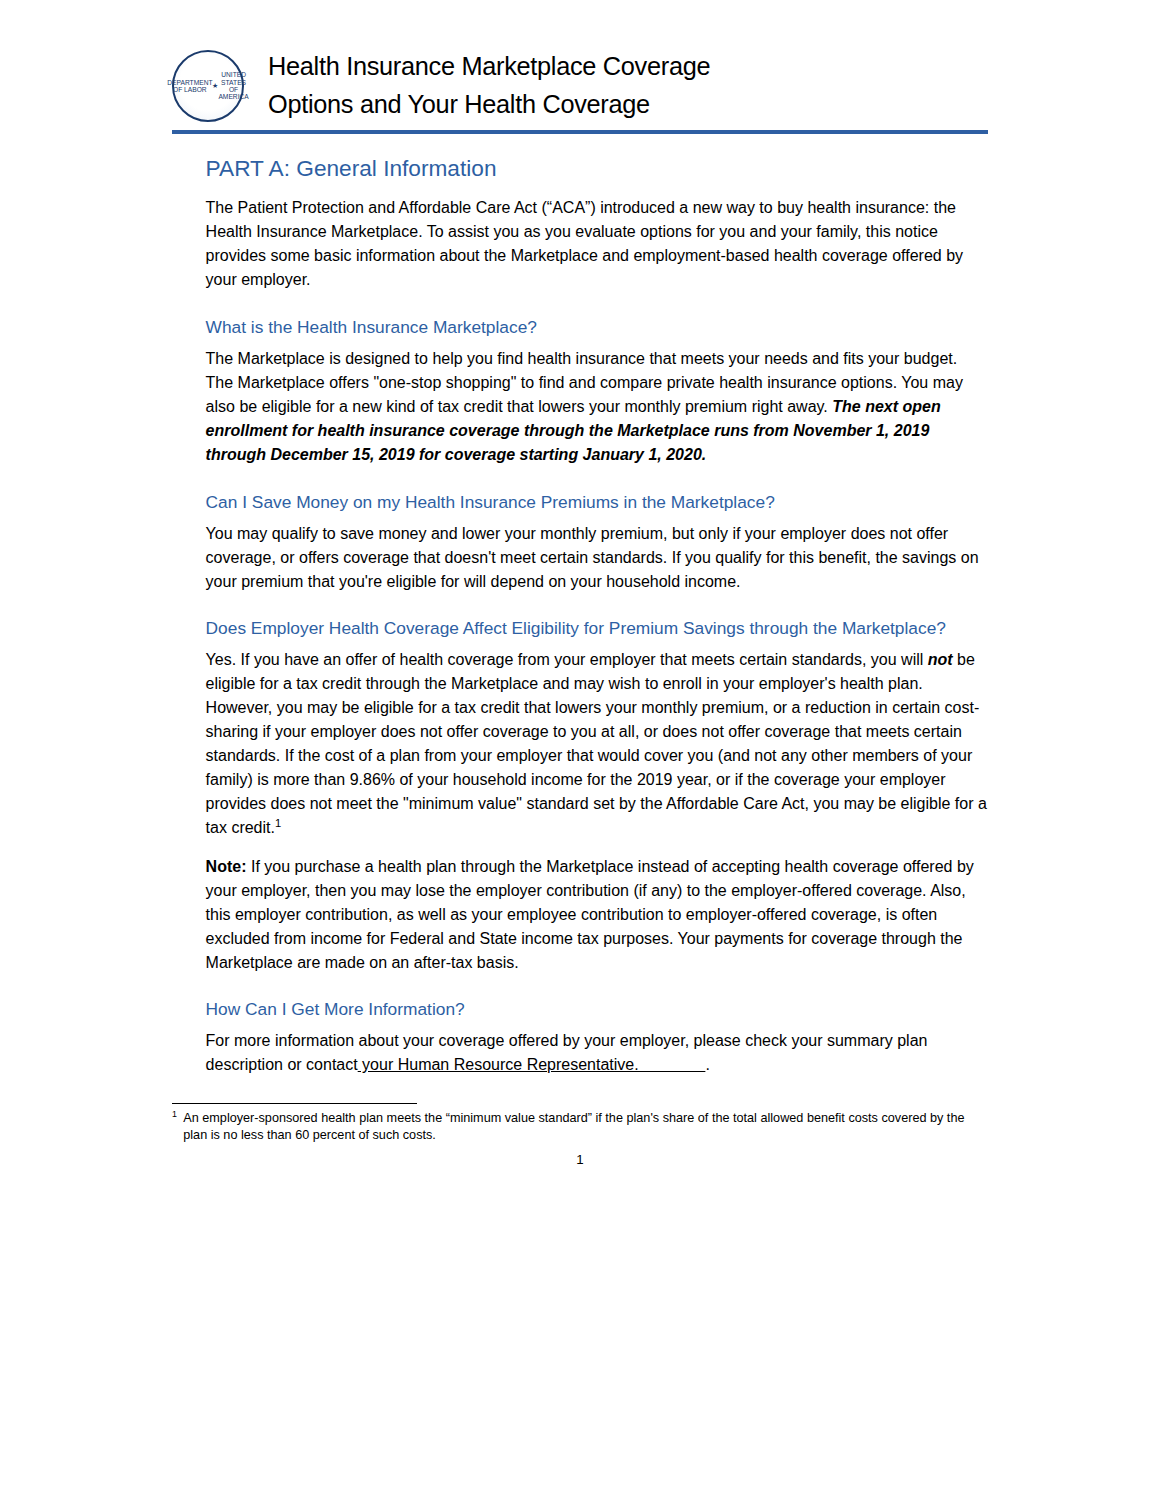DEPARTMENT OF LABOR ★ UNITED STATES OF AMERICA
Health Insurance Marketplace Coverage
Options and Your Health Coverage
PART A: General Information
The Patient Protection and Affordable Care Act (“ACA”) introduced a new way to buy health insurance: the Health Insurance Marketplace. To assist you as you evaluate options for you and your family, this notice provides some basic information about the Marketplace and employment-based health coverage offered by your employer.
What is the Health Insurance Marketplace?
The Marketplace is designed to help you find health insurance that meets your needs and fits your budget. The Marketplace offers "one-stop shopping" to find and compare private health insurance options. You may also be eligible for a new kind of tax credit that lowers your monthly premium right away. The next open enrollment for health insurance coverage through the Marketplace runs from November 1, 2019 through December 15, 2019 for coverage starting January 1, 2020.
Can I Save Money on my Health Insurance Premiums in the Marketplace?
You may qualify to save money and lower your monthly premium, but only if your employer does not offer coverage, or offers coverage that doesn't meet certain standards. If you qualify for this benefit, the savings on your premium that you're eligible for will depend on your household income.
Does Employer Health Coverage Affect Eligibility for Premium Savings through the Marketplace?
Yes. If you have an offer of health coverage from your employer that meets certain standards, you will not be eligible for a tax credit through the Marketplace and may wish to enroll in your employer's health plan. However, you may be eligible for a tax credit that lowers your monthly premium, or a reduction in certain cost-sharing if your employer does not offer coverage to you at all, or does not offer coverage that meets certain standards. If the cost of a plan from your employer that would cover you (and not any other members of your family) is more than 9.86% of your household income for the 2019 year, or if the coverage your employer provides does not meet the "minimum value" standard set by the Affordable Care Act, you may be eligible for a tax credit.1
Note: If you purchase a health plan through the Marketplace instead of accepting health coverage offered by your employer, then you may lose the employer contribution (if any) to the employer-offered coverage. Also, this employer contribution, as well as your employee contribution to employer-offered coverage, is often excluded from income for Federal and State income tax purposes. Your payments for coverage through the Marketplace are made on an after-tax basis.
How Can I Get More Information?
For more information about your coverage offered by your employer, please check your summary plan description or contact your Human Resource Representative. .
1 An employer-sponsored health plan meets the “minimum value standard” if the plan's share of the total allowed benefit costs covered by the plan is no less than 60 percent of such costs.
1